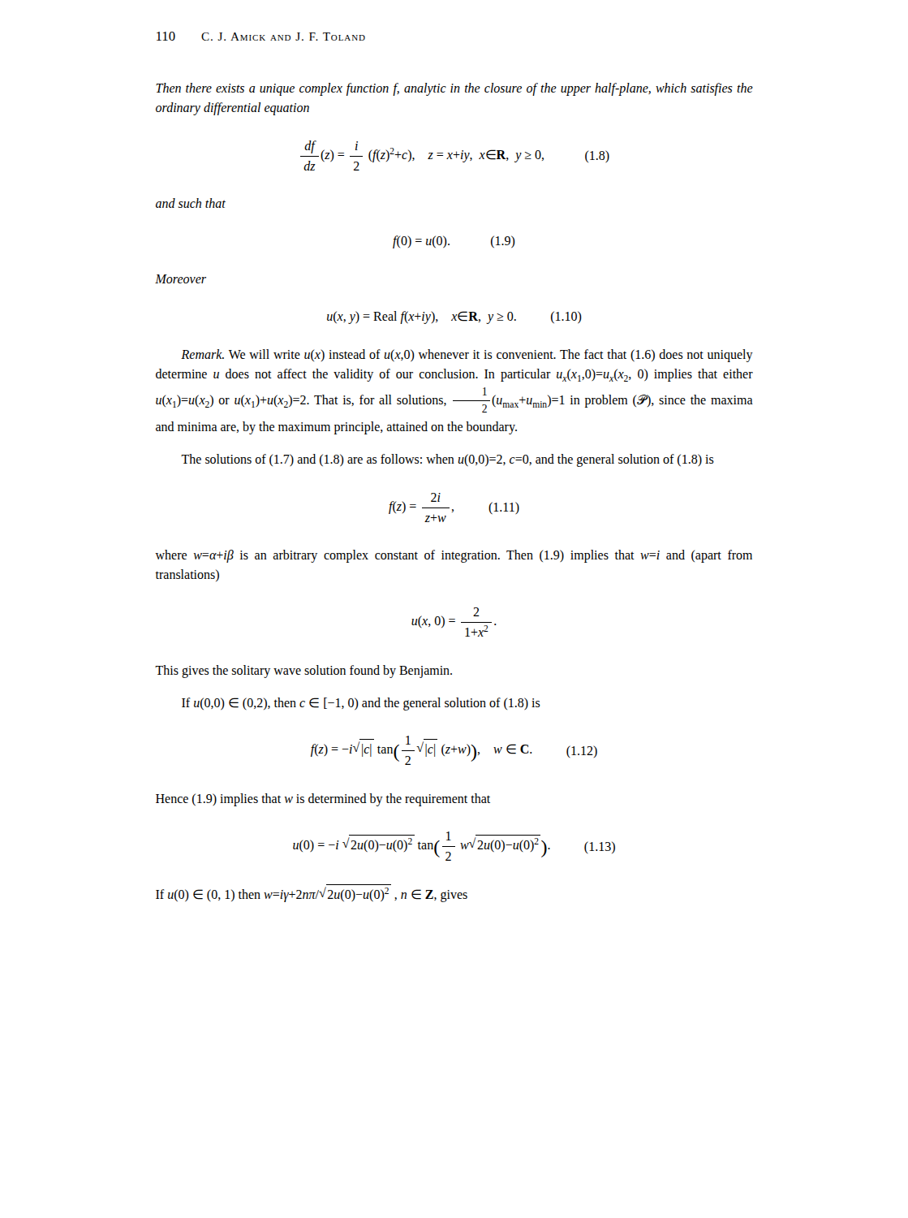110 C. J. Amick and J. F. Toland
Then there exists a unique complex function f, analytic in the closure of the upper half-plane, which satisfies the ordinary differential equation
df dz(z) = i 2 (f(z)2+c), z = x+iy, x∈R, y ≥ 0, (1.8)
and such that
f(0) = u(0). (1.9)
Moreover
u(x, y) = Real f(x+iy), x∈R, y ≥ 0. (1.10)
Remark. We will write u(x) instead of u(x,0) whenever it is convenient. The fact that (1.6) does not uniquely determine u does not affect the validity of our conclusion. In particular ux(x1,0)=ux(x2, 0) implies that either u(x1)=u(x2) or u(x1)+u(x2)=2. That is, for all solutions, 12(umax+umin)=1 in problem (𝒫), since the maxima and minima are, by the maximum principle, attained on the boundary.
The solutions of (1.7) and (1.8) are as follows: when u(0,0)=2, c=0, and the general solution of (1.8) is
f(z) = 2i z+w, (1.11)
where w=α+iβ is an arbitrary complex constant of integration. Then (1.9) implies that w=i and (apart from translations)
u(x, 0) = 21+x2.
This gives the solitary wave solution found by Benjamin.
If u(0,0) ∈ (0,2), then c ∈ [−1, 0) and the general solution of (1.8) is
f(z) = −i|c| tan(12|c| (z+w)), w ∈ C. (1.12)
Hence (1.9) implies that w is determined by the requirement that
u(0) = −i 2u(0)−u(0)2 tan(12 w 2u(0)−u(0)2). (1.13)
If u(0) ∈ (0, 1) then w=iγ+2nπ/2u(0)−u(0)2 , n ∈ Z, gives